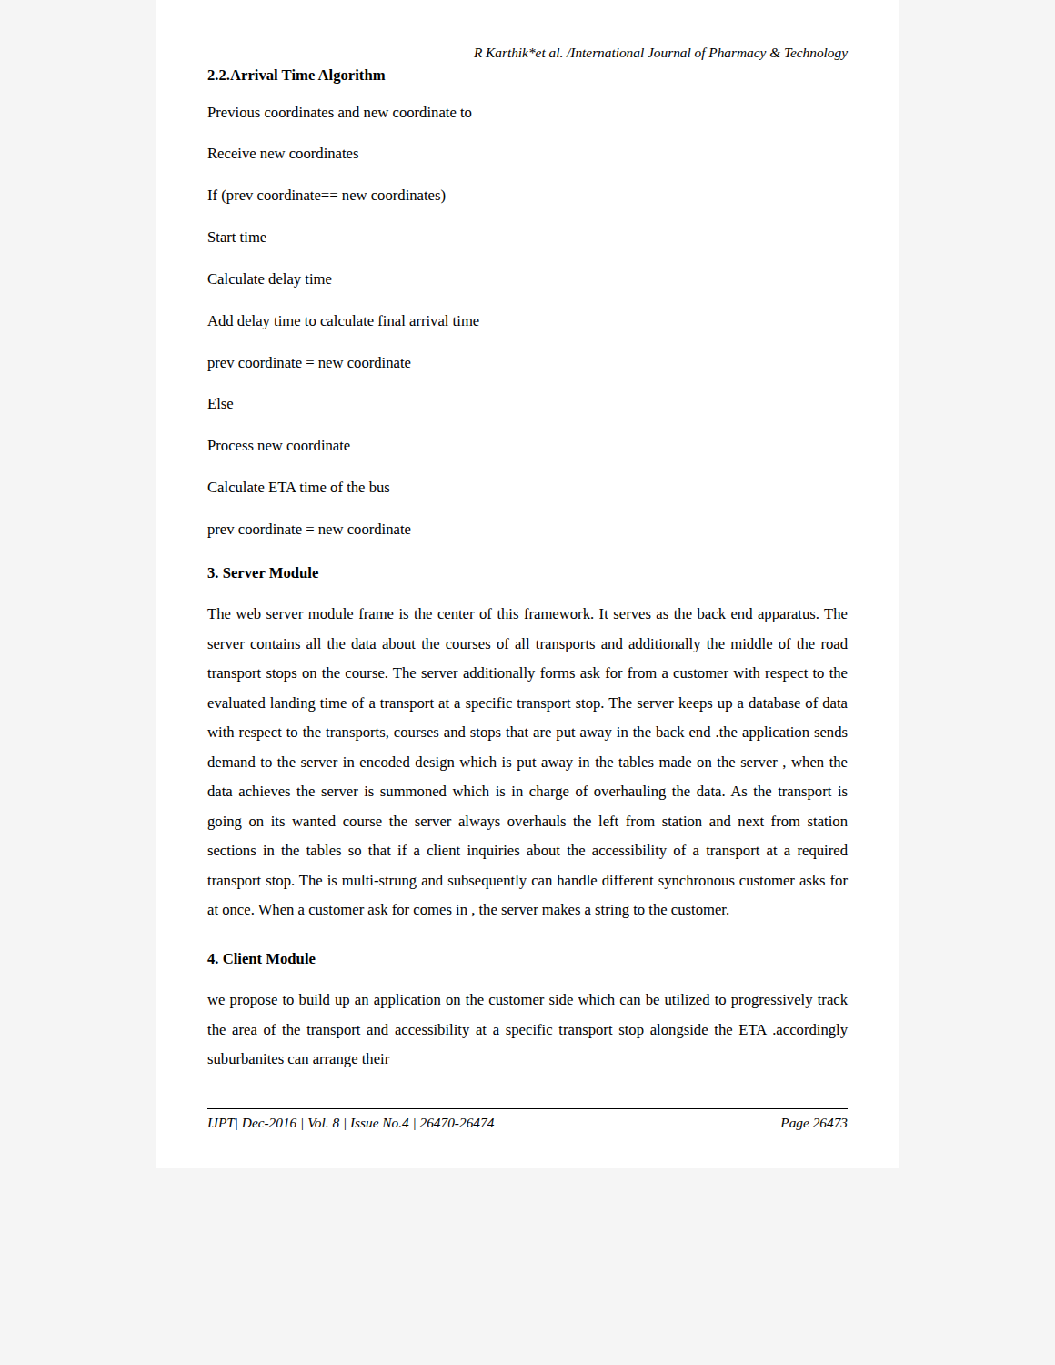R Karthik*et al. /International Journal of Pharmacy & Technology
2.2.Arrival Time Algorithm
Previous coordinates and new coordinate to
Receive new coordinates
If (prev coordinate== new coordinates)
Start time
Calculate delay time
Add delay time to calculate final arrival time
prev coordinate = new coordinate
Else
Process new coordinate
Calculate ETA time of the bus
prev coordinate = new coordinate
3. Server Module
The web server module frame is the center of this framework. It serves as the back end apparatus. The server contains all the data about the courses of all transports and additionally the middle of the road transport stops on the course. The server additionally forms ask for from a customer with respect to the evaluated landing time of a transport at a specific transport stop. The server keeps up a database of data with respect to the transports, courses and stops that are put away in the back end .the application sends demand to the server in encoded design which is put away in the tables made on the server , when the data achieves the server is summoned which is in charge of overhauling the data. As the transport is going on its wanted course the server always overhauls the left from station and next from station sections in the tables so that if a client inquiries about the accessibility of a transport at a required transport stop. The is multi-strung and subsequently can handle different synchronous customer asks for at once. When a customer ask for comes in , the server makes a string to the customer.
4. Client Module
we propose to build up an application on the customer side which can be utilized to progressively track the area of the transport and accessibility at a specific transport stop alongside the ETA .accordingly suburbanites can arrange their
IJPT| Dec-2016 | Vol. 8 | Issue No.4 | 26470-26474
Page 26473